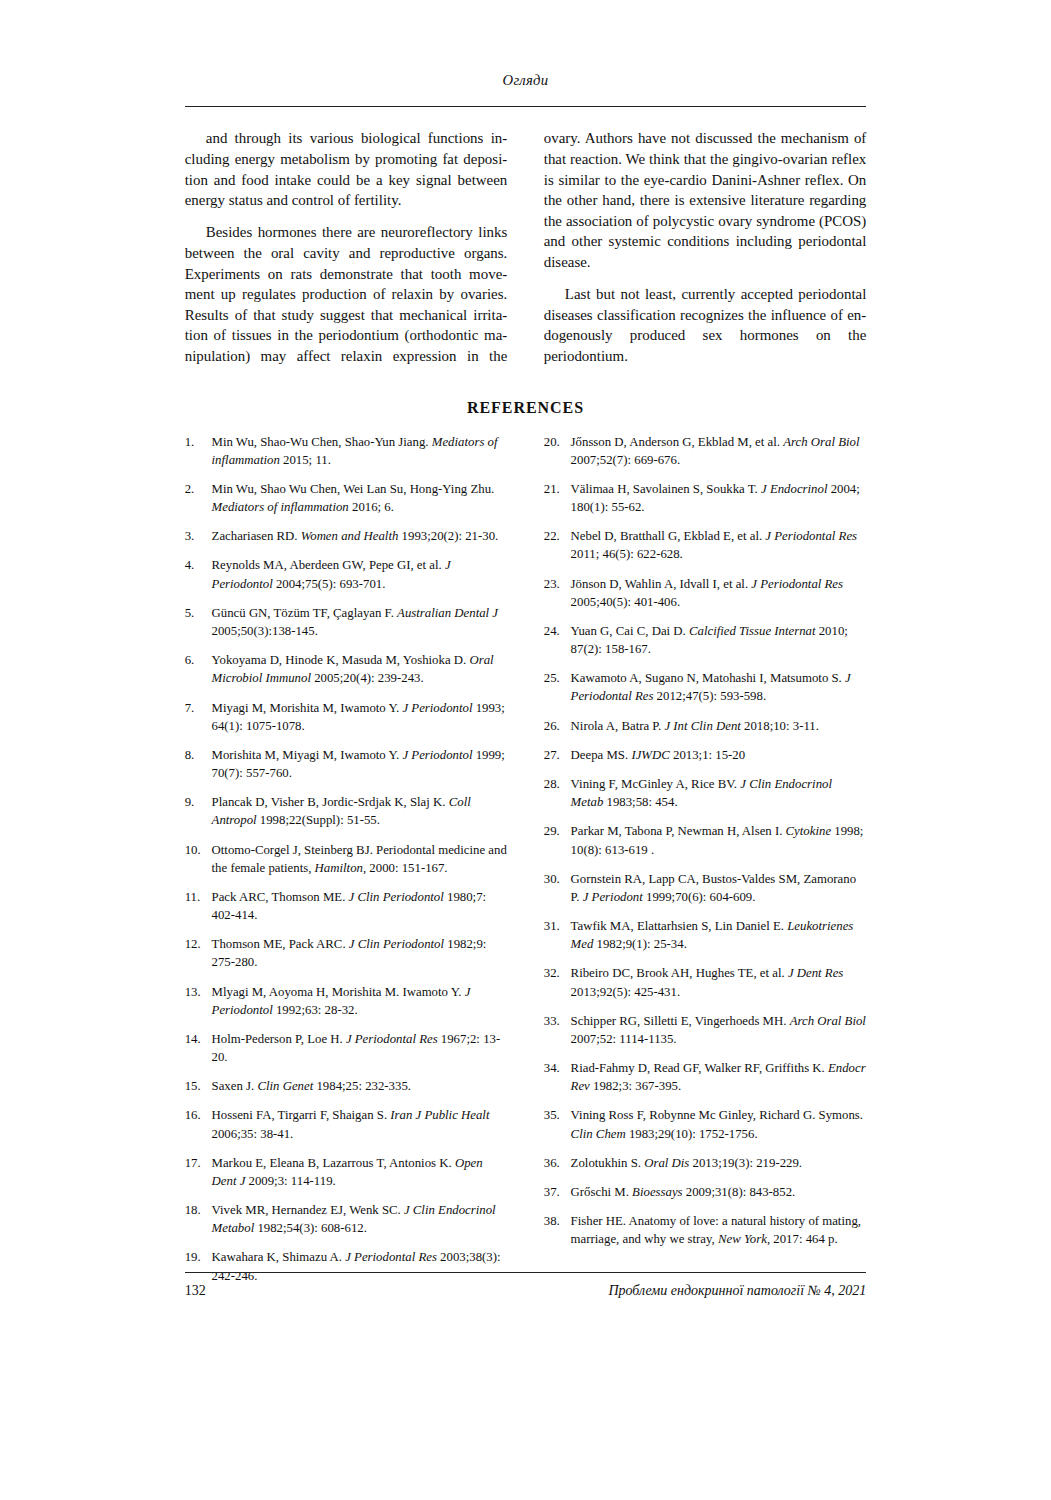Огляди
and through its various biological functions including energy metabolism by promoting fat deposition and food intake could be a key signal between energy status and control of fertility.
Besides hormones there are neuroreflectory links between the oral cavity and reproductive organs. Experiments on rats demonstrate that tooth movement up regulates production of relaxin by ovaries. Results of that study suggest that mechanical irritation of tissues in the periodontium (orthodontic manipulation) may affect relaxin expression in the ovary. Authors have not discussed the mechanism of that reaction. We think that the gingivo-ovarian reflex is similar to the eye-cardio Danini-Ashner reflex. On the other hand, there is extensive literature regarding the association of polycystic ovary syndrome (PCOS) and other systemic conditions including periodontal disease.
Last but not least, currently accepted periodontal diseases classification recognizes the influence of endogenously produced sex hormones on the periodontium.
References
Min Wu, Shao-Wu Chen, Shao-Yun Jiang. Mediators of inflammation 2015; 11.
Min Wu, Shao Wu Chen, Wei Lan Su, Hong-Ying Zhu. Mediators of inflammation 2016; 6.
Zachariasen RD. Women and Health 1993;20(2): 21-30.
Reynolds MA, Aberdeen GW, Pepe GI, et al. J Periodontol 2004;75(5): 693-701.
Güncü GN, Tözüm TF, Çaglayan F. Australian Dental J 2005;50(3):138-145.
Yokoyama D, Hinode K, Masuda M, Yoshioka D. Oral Microbiol Immunol 2005;20(4): 239-243.
Miyagi M, Morishita M, Iwamoto Y. J Periodontol 1993; 64(1): 1075-1078.
Morishita M, Miyagi M, Iwamoto Y. J Periodontol 1999; 70(7): 557-760.
Plancak D, Visher B, Jordic-Srdjak K, Slaj K. Coll Antropol 1998;22(Suppl): 51-55.
Ottomo-Corgel J, Steinberg BJ. Periodontal medicine and the female patients, Hamilton, 2000: 151-167.
Pack ARC, Thomson ME. J Clin Periodontol 1980;7: 402-414.
Thomson ME, Pack ARC. J Clin Periodontol 1982;9: 275-280.
Mlyagi M, Aoyoma H, Morishita M. Iwamoto Y. J Periodontol 1992;63: 28-32.
Holm-Pederson P, Loe H. J Periodontal Res 1967;2: 13-20.
Saxen J. Clin Genet 1984;25: 232-335.
Hosseni FA, Tirgarri F, Shaigan S. Iran J Public Healt 2006;35: 38-41.
Markou E, Eleana B, Lazarrous T, Antonios K. Open Dent J 2009;3: 114-119.
Vivek MR, Hernandez EJ, Wenk SC. J Clin Endocrinol Metabol 1982;54(3): 608-612.
Kawahara K, Shimazu A. J Periodontal Res 2003;38(3): 242-246.
Jőnsson D, Anderson G, Ekblad M, et al. Arch Oral Biol 2007;52(7): 669-676.
Välimaa H, Savolainen S, Soukka T. J Endocrinol 2004; 180(1): 55-62.
Nebel D, Bratthall G, Ekblad E, et al. J Periodontal Res 2011; 46(5): 622-628.
Jönson D, Wahlin A, Idvall I, et al. J Periodontal Res 2005;40(5): 401-406.
Yuan G, Cai C, Dai D. Calcified Tissue Internat 2010; 87(2): 158-167.
Kawamoto A, Sugano N, Matohashi I, Matsumoto S. J Periodontal Res 2012;47(5): 593-598.
Nirola A, Batra P. J Int Clin Dent 2018;10: 3-11.
Deepa MS. IJWDC 2013;1: 15-20
Vining F, McGinley A, Rice BV. J Clin Endocrinol Metab 1983;58: 454.
Parkar M, Tabona P, Newman H, Alsen I. Cytokine 1998; 10(8): 613-619 .
Gornstein RA, Lapp CA, Bustos-Valdes SM, Zamorano P. J Periodont 1999;70(6): 604-609.
Tawfik MA, Elattarhsien S, Lin Daniel E. Leukotrienes Med 1982;9(1): 25-34.
Ribeiro DC, Brook AH, Hughes TE, et al. J Dent Res 2013;92(5): 425-431.
Schipper RG, Silletti E, Vingerhoeds MH. Arch Oral Biol 2007;52: 1114-1135.
Riad-Fahmy D, Read GF, Walker RF, Griffiths K. Endocr Rev 1982;3: 367-395.
Vining Ross F, Robynne Mc Ginley, Richard G. Symons. Clin Chem 1983;29(10): 1752-1756.
Zolotukhin S. Oral Dis 2013;19(3): 219-229.
Grőschi M. Bioessays 2009;31(8): 843-852.
Fisher HE. Anatomy of love: a natural history of mating, marriage, and why we stray, New York, 2017: 464 p.
132 Проблеми ендокринної патології № 4, 2021